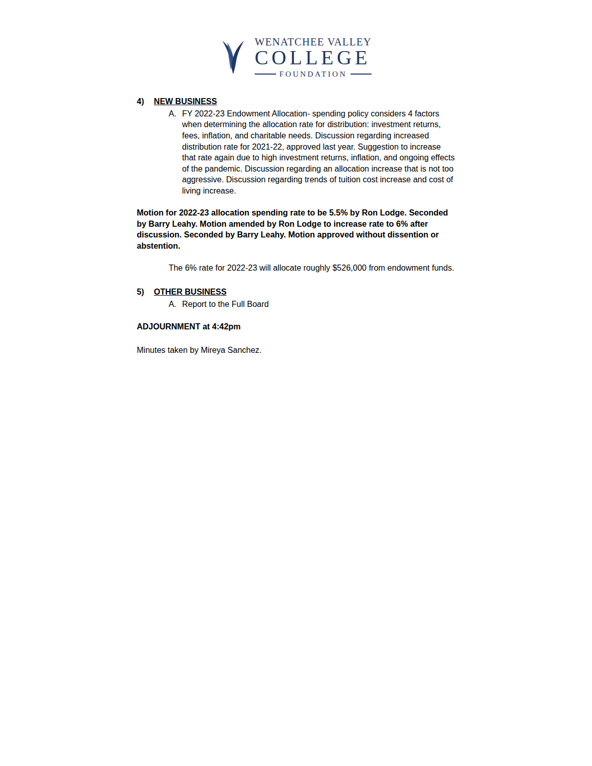WENATCHEE VALLEY
COLLEGE
FOUNDATION
4) NEW BUSINESS
A. FY 2022-23 Endowment Allocation- spending policy considers 4 factors when determining the allocation rate for distribution: investment returns, fees, inflation, and charitable needs. Discussion regarding increased distribution rate for 2021-22, approved last year. Suggestion to increase that rate again due to high investment returns, inflation, and ongoing effects of the pandemic. Discussion regarding an allocation increase that is not too aggressive. Discussion regarding trends of tuition cost increase and cost of living increase.
Motion for 2022-23 allocation spending rate to be 5.5% by Ron Lodge. Seconded by Barry Leahy. Motion amended by Ron Lodge to increase rate to 6% after discussion. Seconded by Barry Leahy. Motion approved without dissention or abstention.
The 6% rate for 2022-23 will allocate roughly $526,000 from endowment funds.
5) OTHER BUSINESS
A. Report to the Full Board
ADJOURNMENT at 4:42pm
Minutes taken by Mireya Sanchez.